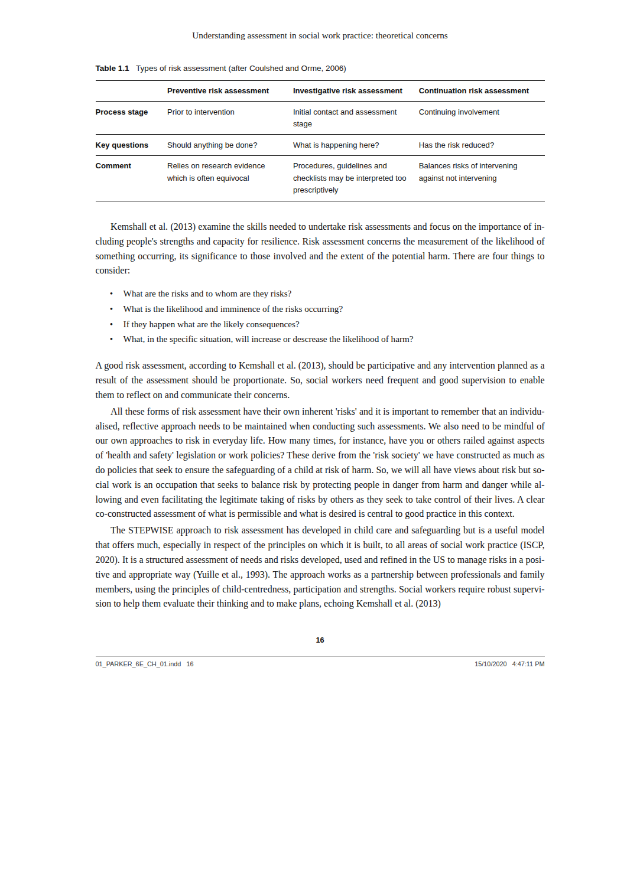Understanding assessment in social work practice: theoretical concerns
Table 1.1 Types of risk assessment (after Coulshed and Orme, 2006)
| | Preventive risk assessment | Investigative risk assessment | Continuation risk assessment |
| --- | --- | --- | --- |
| Process stage | Prior to intervention | Initial contact and assessment stage | Continuing involvement |
| Key questions | Should anything be done? | What is happening here? | Has the risk reduced? |
| Comment | Relies on research evidence which is often equivocal | Procedures, guidelines and checklists may be interpreted too prescriptively | Balances risks of intervening against not intervening |
Kemshall et al. (2013) examine the skills needed to undertake risk assessments and focus on the importance of including people's strengths and capacity for resilience. Risk assessment concerns the measurement of the likelihood of something occurring, its significance to those involved and the extent of the potential harm. There are four things to consider:
What are the risks and to whom are they risks?
What is the likelihood and imminence of the risks occurring?
If they happen what are the likely consequences?
What, in the specific situation, will increase or descrease the likelihood of harm?
A good risk assessment, according to Kemshall et al. (2013), should be participative and any intervention planned as a result of the assessment should be proportionate. So, social workers need frequent and good supervision to enable them to reflect on and communicate their concerns.
All these forms of risk assessment have their own inherent 'risks' and it is important to remember that an individualised, reflective approach needs to be maintained when conducting such assessments. We also need to be mindful of our own approaches to risk in everyday life. How many times, for instance, have you or others railed against aspects of 'health and safety' legislation or work policies? These derive from the 'risk society' we have constructed as much as do policies that seek to ensure the safeguarding of a child at risk of harm. So, we will all have views about risk but social work is an occupation that seeks to balance risk by protecting people in danger from harm and danger while allowing and even facilitating the legitimate taking of risks by others as they seek to take control of their lives. A clear co-constructed assessment of what is permissible and what is desired is central to good practice in this context.
The STEPWISE approach to risk assessment has developed in child care and safeguarding but is a useful model that offers much, especially in respect of the principles on which it is built, to all areas of social work practice (ISCP, 2020). It is a structured assessment of needs and risks developed, used and refined in the US to manage risks in a positive and appropriate way (Yuille et al., 1993). The approach works as a partnership between professionals and family members, using the principles of child-centredness, participation and strengths. Social workers require robust supervision to help them evaluate their thinking and to make plans, echoing Kemshall et al. (2013)
16
01_PARKER_6E_CH_01.indd 16 15/10/2020 4:47:11 PM